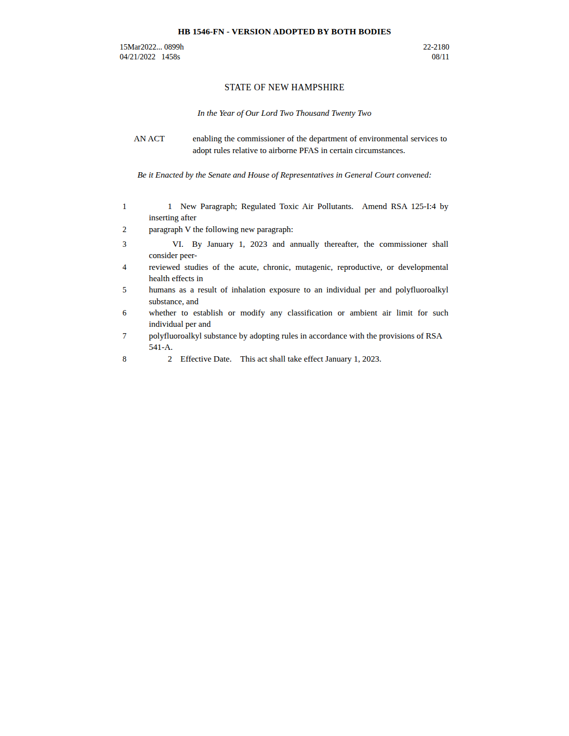HB 1546-FN - VERSION ADOPTED BY BOTH BODIES
15Mar2022... 0899h 04/21/2022 1458s
22-2180 08/11
STATE OF NEW HAMPSHIRE
In the Year of Our Lord Two Thousand Twenty Two
AN ACT
enabling the commissioner of the department of environmental services to adopt rules relative to airborne PFAS in certain circumstances.
Be it Enacted by the Senate and House of Representatives in General Court convened:
1
1 New Paragraph; Regulated Toxic Air Pollutants. Amend RSA 125-I:4 by inserting after
2
paragraph V the following new paragraph:
3
VI. By January 1, 2023 and annually thereafter, the commissioner shall consider peer-
4
reviewed studies of the acute, chronic, mutagenic, reproductive, or developmental health effects in
5
humans as a result of inhalation exposure to an individual per and polyfluoroalkyl substance, and
6
whether to establish or modify any classification or ambient air limit for such individual per and
7
polyfluoroalkyl substance by adopting rules in accordance with the provisions of RSA 541-A.
8
2 Effective Date. This act shall take effect January 1, 2023.